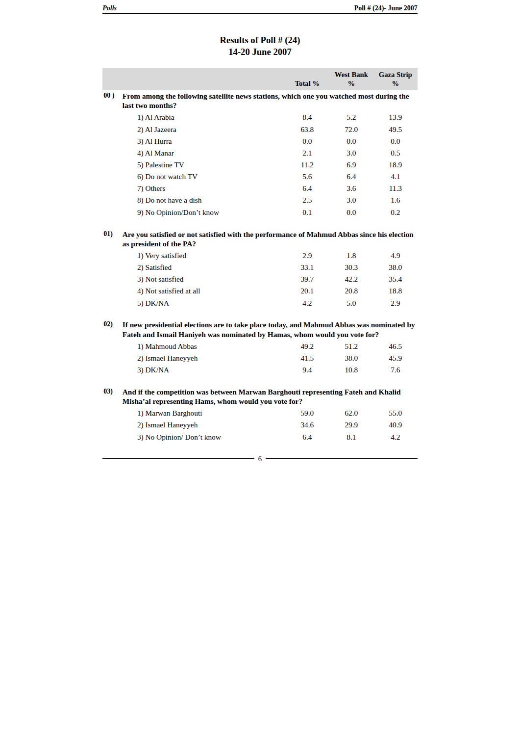Polls Poll # (24)- June 2007
Results of Poll # (24)14-20 June 2007
| | | Total % | West Bank % | Gaza Strip % |
| --- | --- | --- | --- | --- |
| 00 ) | From among the following satellite news stations, which one you watched most during the last two months? |
| | 1) Al Arabia | 8.4 | 5.2 | 13.9 |
| | 2) Al Jazeera | 63.8 | 72.0 | 49.5 |
| | 3) Al Hurra | 0.0 | 0.0 | 0.0 |
| | 4) Al Manar | 2.1 | 3.0 | 0.5 |
| | 5) Palestine TV | 11.2 | 6.9 | 18.9 |
| | 6) Do not watch TV | 5.6 | 6.4 | 4.1 |
| | 7) Others | 6.4 | 3.6 | 11.3 |
| | 8) Do not have a dish | 2.5 | 3.0 | 1.6 |
| | 9) No Opinion/Don’t know | 0.1 | 0.0 | 0.2 |
| 01) | Are you satisfied or not satisfied with the performance of Mahmud Abbas since his election as president of the PA? |
| | 1) Very satisfied | 2.9 | 1.8 | 4.9 |
| | 2) Satisfied | 33.1 | 30.3 | 38.0 |
| | 3) Not satisfied | 39.7 | 42.2 | 35.4 |
| | 4) Not satisfied at all | 20.1 | 20.8 | 18.8 |
| | 5) DK/NA | 4.2 | 5.0 | 2.9 |
| 02) | If new presidential elections are to take place today, and Mahmud Abbas was nominated by Fateh and Ismail Haniyeh was nominated by Hamas, whom would you vote for? |
| | 1) Mahmoud Abbas | 49.2 | 51.2 | 46.5 |
| | 2) Ismael Haneyyeh | 41.5 | 38.0 | 45.9 |
| | 3) DK/NA | 9.4 | 10.8 | 7.6 |
| 03) | And if the competition was between Marwan Barghouti representing Fateh and Khalid Misha’al representing Hams, whom would you vote for? |
| | 1) Marwan Barghouti | 59.0 | 62.0 | 55.0 |
| | 2) Ismael Haneyyeh | 34.6 | 29.9 | 40.9 |
| | 3) No Opinion/ Don’t know | 6.4 | 8.1 | 4.2 |
6